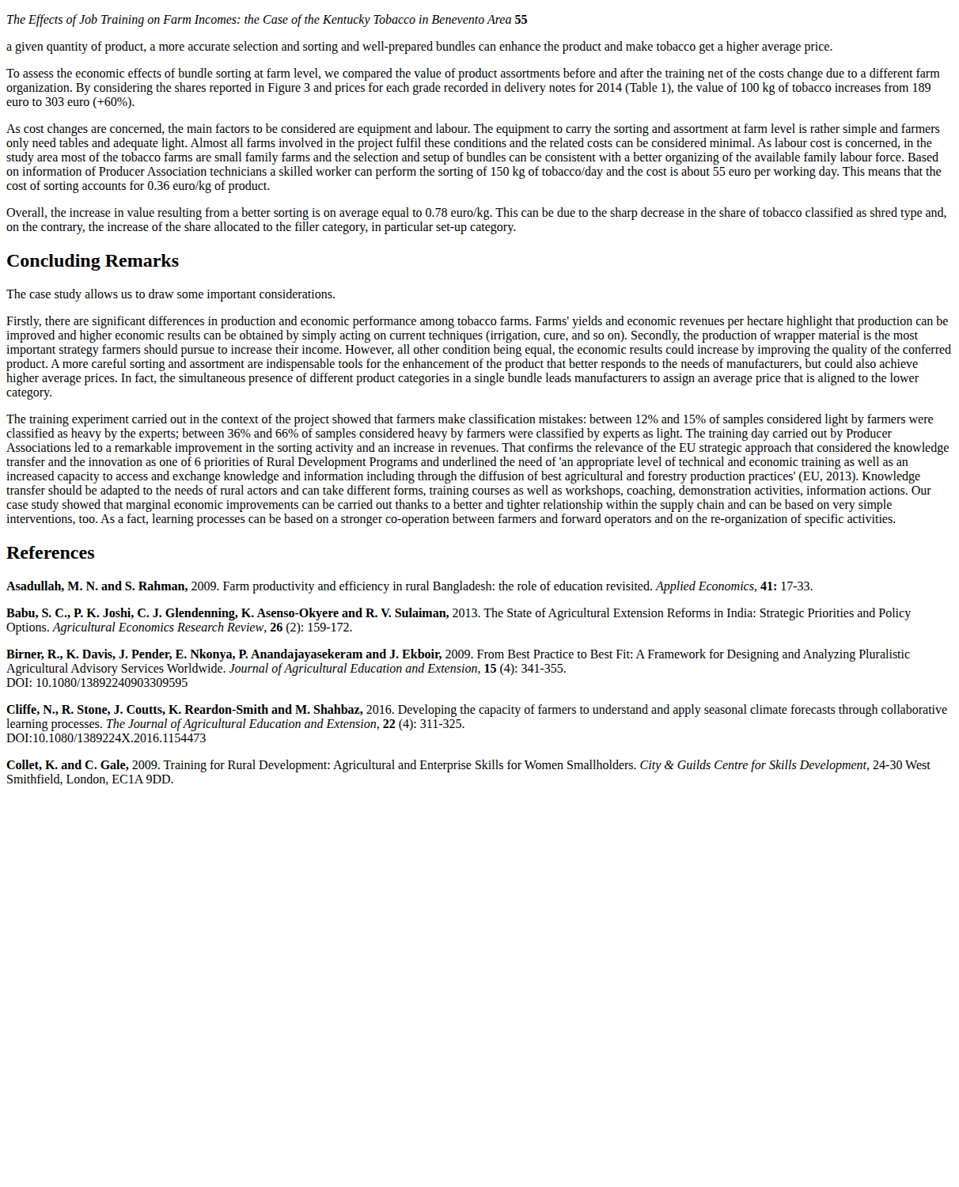The Effects of Job Training on Farm Incomes: the Case of the Kentucky Tobacco in Benevento Area 55
a given quantity of product, a more accurate selection and sorting and well-prepared bundles can enhance the product and make tobacco get a higher average price.
To assess the economic effects of bundle sorting at farm level, we compared the value of product assortments before and after the training net of the costs change due to a different farm organization. By considering the shares reported in Figure 3 and prices for each grade recorded in delivery notes for 2014 (Table 1), the value of 100 kg of tobacco increases from 189 euro to 303 euro (+60%).
As cost changes are concerned, the main factors to be considered are equipment and labour. The equipment to carry the sorting and assortment at farm level is rather simple and farmers only need tables and adequate light. Almost all farms involved in the project fulfil these conditions and the related costs can be considered minimal. As labour cost is concerned, in the study area most of the tobacco farms are small family farms and the selection and setup of bundles can be consistent with a better organizing of the available family labour force. Based on information of Producer Association technicians a skilled worker can perform the sorting of 150 kg of tobacco/day and the cost is about 55 euro per working day. This means that the cost of sorting accounts for 0.36 euro/kg of product.
Overall, the increase in value resulting from a better sorting is on average equal to 0.78 euro/kg. This can be due to the sharp decrease in the share of tobacco classified as shred type and, on the contrary, the increase of the share allocated to the filler category, in particular set-up category.
Concluding Remarks
The case study allows us to draw some important considerations.
Firstly, there are significant differences in production and economic performance among tobacco farms. Farms' yields and economic revenues per hectare highlight that production can be improved and higher economic results can be obtained by simply acting on current techniques (irrigation, cure, and so on). Secondly, the production of wrapper material is the most important strategy farmers should pursue to increase their income. However, all other condition being equal, the economic results could increase by improving the quality of the conferred product. A more careful sorting and assortment are indispensable tools for the enhancement of the product that better responds to the needs of manufacturers, but could also achieve higher average prices. In fact, the simultaneous presence of different product categories in a single bundle leads manufacturers to assign an average price that is aligned to the lower category.
The training experiment carried out in the context of the project showed that farmers make classification mistakes: between 12% and 15% of samples considered light by farmers were classified as heavy by the experts; between 36% and 66% of samples considered heavy by farmers were classified by experts as light. The training day carried out by Producer Associations led to a remarkable improvement in the sorting activity and an increase in revenues. That confirms the relevance of the EU strategic approach that considered the knowledge transfer and the innovation as one of 6 priorities of Rural Development Programs and underlined the need of 'an appropriate level of technical and economic training as well as an increased capacity to access and exchange knowledge and information including through the diffusion of best agricultural and forestry production practices' (EU, 2013). Knowledge transfer should be adapted to the needs of rural actors and can take different forms, training courses as well as workshops, coaching, demonstration activities, information actions. Our case study showed that marginal economic improvements can be carried out thanks to a better and tighter relationship within the supply chain and can be based on very simple interventions, too. As a fact, learning processes can be based on a stronger co-operation between farmers and forward operators and on the re-organization of specific activities.
References
Asadullah, M. N. and S. Rahman, 2009. Farm productivity and efficiency in rural Bangladesh: the role of education revisited. Applied Economics, 41: 17-33.
Babu, S. C., P. K. Joshi, C. J. Glendenning, K. Asenso-Okyere and R. V. Sulaiman, 2013. The State of Agricultural Extension Reforms in India: Strategic Priorities and Policy Options. Agricultural Economics Research Review, 26 (2): 159-172.
Birner, R., K. Davis, J. Pender, E. Nkonya, P. Anandajayasekeram and J. Ekboir, 2009. From Best Practice to Best Fit: A Framework for Designing and Analyzing Pluralistic Agricultural Advisory Services Worldwide. Journal of Agricultural Education and Extension, 15 (4): 341-355.
DOI: 10.1080/13892240903309595
Cliffe, N., R. Stone, J. Coutts, K. Reardon-Smith and M. Shahbaz, 2016. Developing the capacity of farmers to understand and apply seasonal climate forecasts through collaborative learning processes. The Journal of Agricultural Education and Extension, 22 (4): 311-325.
DOI:10.1080/1389224X.2016.1154473
Collet, K. and C. Gale, 2009. Training for Rural Development: Agricultural and Enterprise Skills for Women Smallholders. City & Guilds Centre for Skills Development, 24-30 West Smithfield, London, EC1A 9DD.